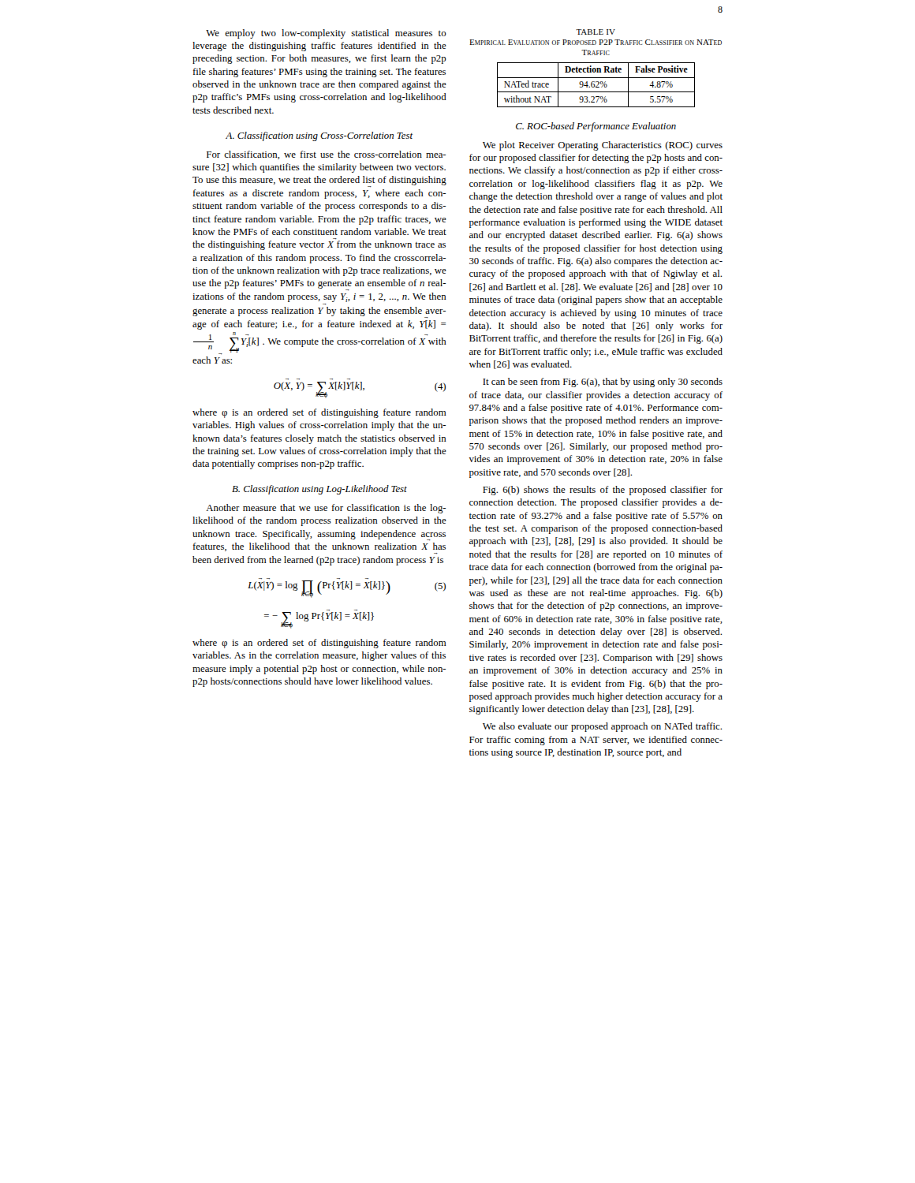8
We employ two low-complexity statistical measures to leverage the distinguishing traffic features identified in the preceding section. For both measures, we first learn the p2p file sharing features’ PMFs using the training set. The features observed in the unknown trace are then compared against the p2p traffic’s PMFs using cross-correlation and log-likelihood tests described next.
A. Classification using Cross-Correlation Test
For classification, we first use the cross-correlation measure [32] which quantifies the similarity between two vectors. To use this measure, we treat the ordered list of distinguishing features as a discrete random process, Y, where each constituent random variable of the process corresponds to a distinct feature random variable. From the p2p traffic traces, we know the PMFs of each constituent random variable. We treat the distinguishing feature vector X from the unknown trace as a realization of this random process. To find the crosscorrelation of the unknown realization with p2p trace realizations, we use the p2p features’ PMFs to generate an ensemble of n realizations of the random process, say Yi, i = 1, 2, ..., n. We then generate a process realization Y by taking the ensemble average of each feature; i.e., for a feature indexed at k, Y[k] = 1 n n∑i=1 Yi[k] . We compute the cross-correlation of X with each Y as:
O(X, Y) = ∑k∈φ X[k]Y[k], (4)
where φ is an ordered set of distinguishing feature random variables. High values of cross-correlation imply that the unknown data’s features closely match the statistics observed in the training set. Low values of cross-correlation imply that the data potentially comprises non-p2p traffic.
B. Classification using Log-Likelihood Test
Another measure that we use for classification is the log-likelihood of the random process realization observed in the unknown trace. Specifically, assuming independence across features, the likelihood that the unknown realization X has been derived from the learned (p2p trace) random process Y is
L(X|Y) = log ∏k∈φ (Pr{Y[k] = X[k]}) (5)
= − ∑k∈φ log Pr{Y[k] = X[k]}
where φ is an ordered set of distinguishing feature random variables. As in the correlation measure, higher values of this measure imply a potential p2p host or connection, while non-p2p hosts/connections should have lower likelihood values.
TABLE IV Empirical Evaluation of Proposed P2P Traffic Classifier on NATed Traffic
| | Detection Rate | False Positive |
| --- | --- | --- |
| NATed trace | 94.62% | 4.87% |
| without NAT | 93.27% | 5.57% |
C. ROC-based Performance Evaluation
We plot Receiver Operating Characteristics (ROC) curves for our proposed classifier for detecting the p2p hosts and connections. We classify a host/connection as p2p if either cross-correlation or log-likelihood classifiers flag it as p2p. We change the detection threshold over a range of values and plot the detection rate and false positive rate for each threshold. All performance evaluation is performed using the WIDE dataset and our encrypted dataset described earlier. Fig. 6(a) shows the results of the proposed classifier for host detection using 30 seconds of traffic. Fig. 6(a) also compares the detection accuracy of the proposed approach with that of Ngiwlay et al. [26] and Bartlett et al. [28]. We evaluate [26] and [28] over 10 minutes of trace data (original papers show that an acceptable detection accuracy is achieved by using 10 minutes of trace data). It should also be noted that [26] only works for BitTorrent traffic, and therefore the results for [26] in Fig. 6(a) are for BitTorrent traffic only; i.e., eMule traffic was excluded when [26] was evaluated.
It can be seen from Fig. 6(a), that by using only 30 seconds of trace data, our classifier provides a detection accuracy of 97.84% and a false positive rate of 4.01%. Performance comparison shows that the proposed method renders an improvement of 15% in detection rate, 10% in false positive rate, and 570 seconds over [26]. Similarly, our proposed method provides an improvement of 30% in detection rate, 20% in false positive rate, and 570 seconds over [28].
Fig. 6(b) shows the results of the proposed classifier for connection detection. The proposed classifier provides a detection rate of 93.27% and a false positive rate of 5.57% on the test set. A comparison of the proposed connection-based approach with [23], [28], [29] is also provided. It should be noted that the results for [28] are reported on 10 minutes of trace data for each connection (borrowed from the original paper), while for [23], [29] all the trace data for each connection was used as these are not real-time approaches. Fig. 6(b) shows that for the detection of p2p connections, an improvement of 60% in detection rate rate, 30% in false positive rate, and 240 seconds in detection delay over [28] is observed. Similarly, 20% improvement in detection rate and false positive rates is recorded over [23]. Comparison with [29] shows an improvement of 30% in detection accuracy and 25% in false positive rate. It is evident from Fig. 6(b) that the proposed approach provides much higher detection accuracy for a significantly lower detection delay than [23], [28], [29].
We also evaluate our proposed approach on NATed traffic. For traffic coming from a NAT server, we identified connections using source IP, destination IP, source port, and